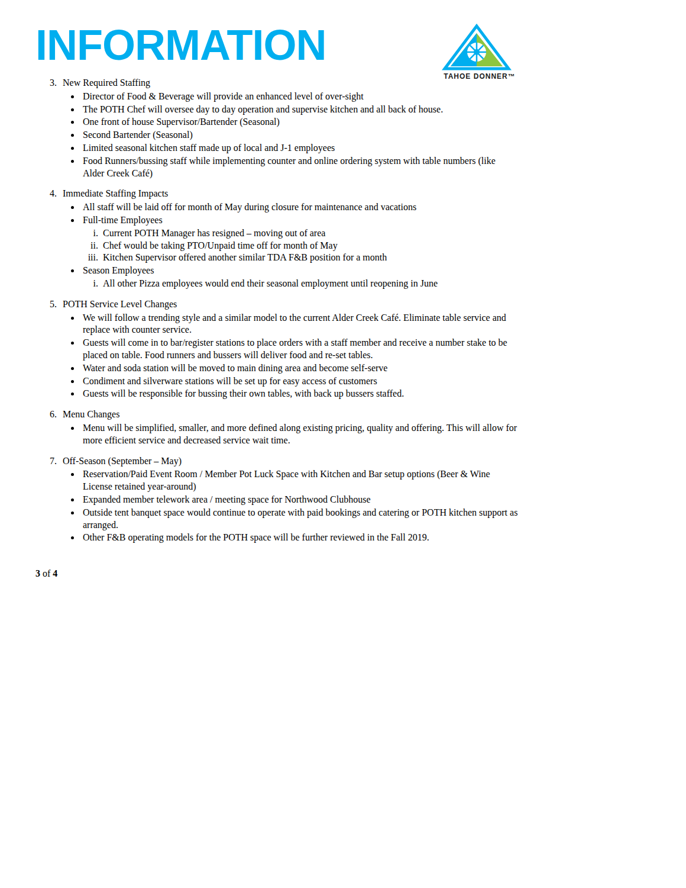INFORMATION
TAHOE DONNER™
New Required Staffing
Director of Food & Beverage will provide an enhanced level of over-sight
The POTH Chef will oversee day to day operation and supervise kitchen and all back of house.
One front of house Supervisor/Bartender (Seasonal)
Second Bartender (Seasonal)
Limited seasonal kitchen staff made up of local and J-1 employees
Food Runners/bussing staff while implementing counter and online ordering system with table numbers (like Alder Creek Café)
Immediate Staffing Impacts
All staff will be laid off for month of May during closure for maintenance and vacations
Full-time Employees
Current POTH Manager has resigned – moving out of area
Chef would be taking PTO/Unpaid time off for month of May
Kitchen Supervisor offered another similar TDA F&B position for a month
Season Employees
All other Pizza employees would end their seasonal employment until reopening in June
POTH Service Level Changes
We will follow a trending style and a similar model to the current Alder Creek Café. Eliminate table service and replace with counter service.
Guests will come in to bar/register stations to place orders with a staff member and receive a number stake to be placed on table. Food runners and bussers will deliver food and re-set tables.
Water and soda station will be moved to main dining area and become self-serve
Condiment and silverware stations will be set up for easy access of customers
Guests will be responsible for bussing their own tables, with back up bussers staffed.
Menu Changes
Menu will be simplified, smaller, and more defined along existing pricing, quality and offering. This will allow for more efficient service and decreased service wait time.
Off-Season (September – May)
Reservation/Paid Event Room / Member Pot Luck Space with Kitchen and Bar setup options (Beer & Wine License retained year-around)
Expanded member telework area / meeting space for Northwood Clubhouse
Outside tent banquet space would continue to operate with paid bookings and catering or POTH kitchen support as arranged.
Other F&B operating models for the POTH space will be further reviewed in the Fall 2019.
3 of 4